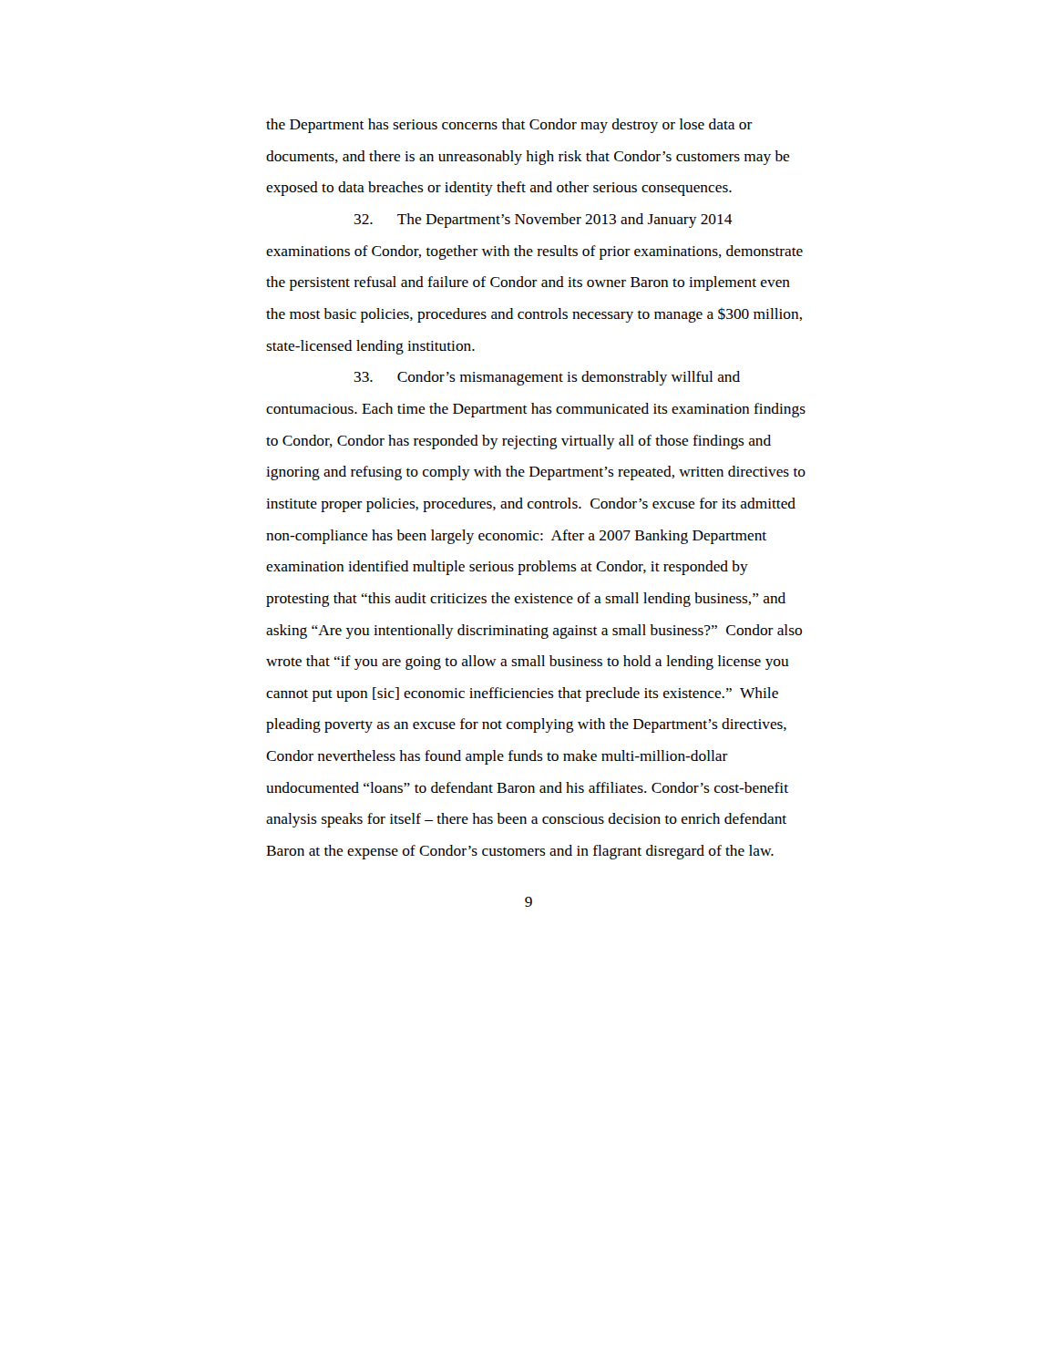the Department has serious concerns that Condor may destroy or lose data or documents, and there is an unreasonably high risk that Condor’s customers may be exposed to data breaches or identity theft and other serious consequences.
32. The Department’s November 2013 and January 2014 examinations of Condor, together with the results of prior examinations, demonstrate the persistent refusal and failure of Condor and its owner Baron to implement even the most basic policies, procedures and controls necessary to manage a $300 million, state-licensed lending institution.
33. Condor’s mismanagement is demonstrably willful and contumacious. Each time the Department has communicated its examination findings to Condor, Condor has responded by rejecting virtually all of those findings and ignoring and refusing to comply with the Department’s repeated, written directives to institute proper policies, procedures, and controls. Condor’s excuse for its admitted non-compliance has been largely economic: After a 2007 Banking Department examination identified multiple serious problems at Condor, it responded by protesting that “this audit criticizes the existence of a small lending business,” and asking “Are you intentionally discriminating against a small business?” Condor also wrote that “if you are going to allow a small business to hold a lending license you cannot put upon [sic] economic inefficiencies that preclude its existence.” While pleading poverty as an excuse for not complying with the Department’s directives, Condor nevertheless has found ample funds to make multi-million-dollar undocumented “loans” to defendant Baron and his affiliates. Condor’s cost-benefit analysis speaks for itself – there has been a conscious decision to enrich defendant Baron at the expense of Condor’s customers and in flagrant disregard of the law.
9